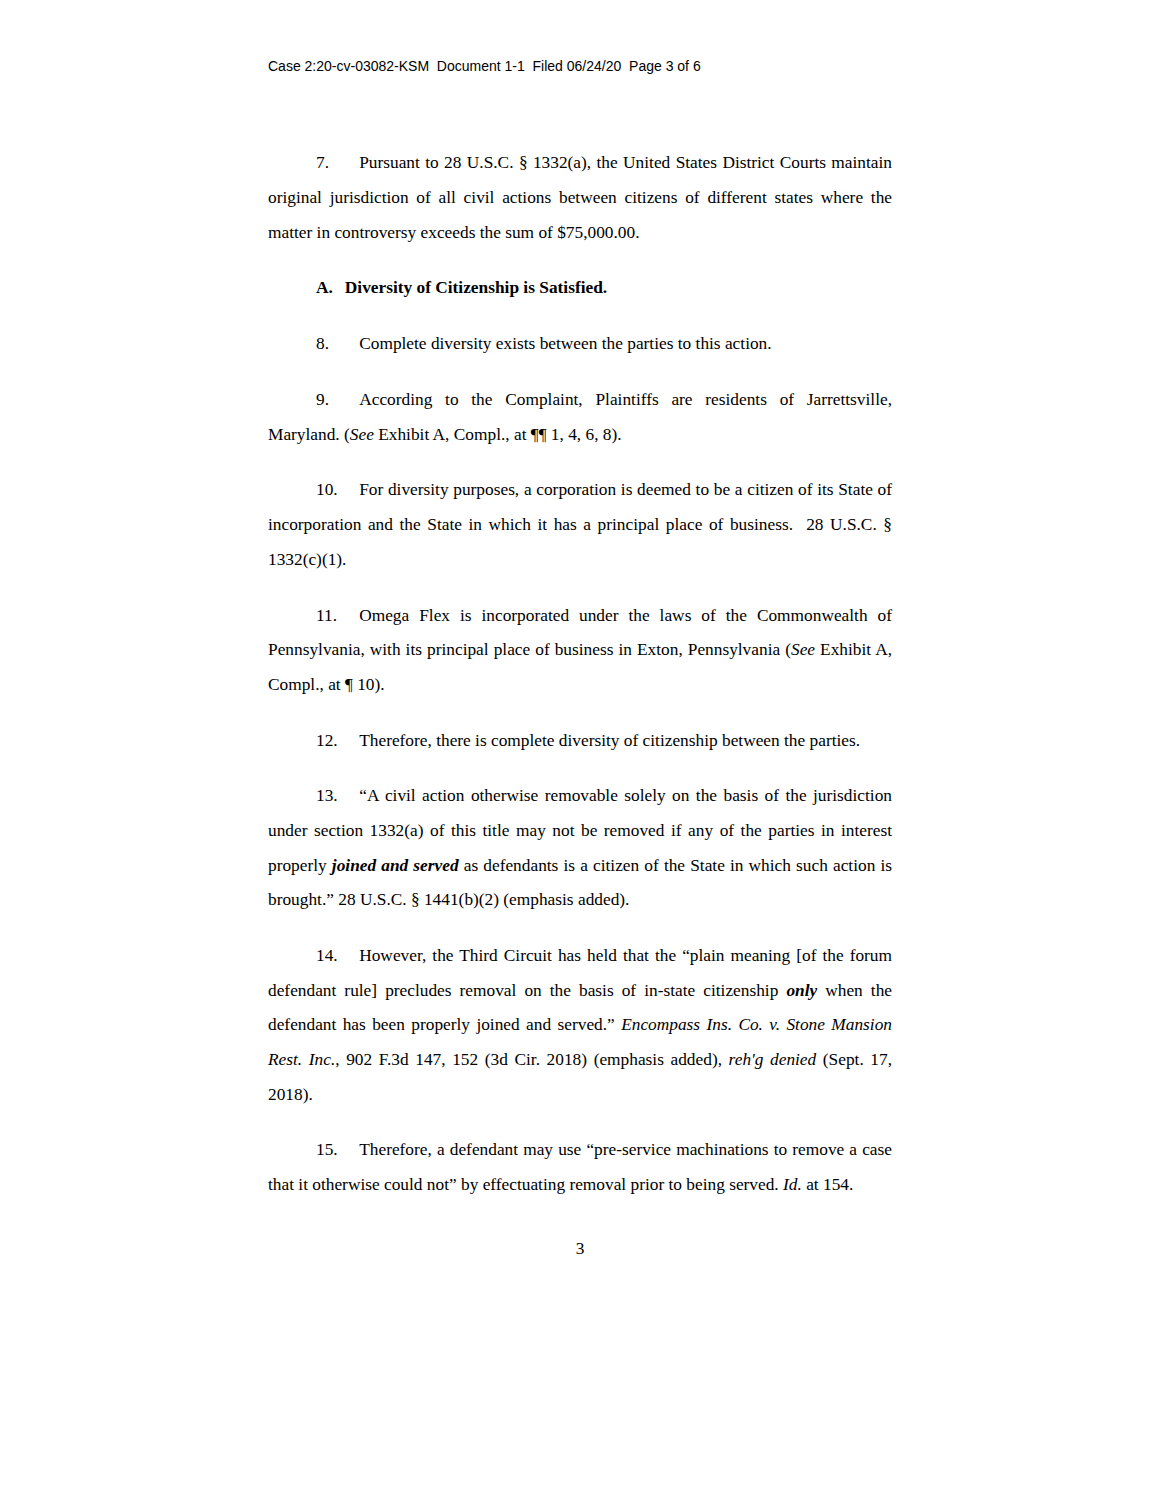Case 2:20-cv-03082-KSM Document 1-1 Filed 06/24/20 Page 3 of 6
7. Pursuant to 28 U.S.C. § 1332(a), the United States District Courts maintain original jurisdiction of all civil actions between citizens of different states where the matter in controversy exceeds the sum of $75,000.00.
A. Diversity of Citizenship is Satisfied.
8. Complete diversity exists between the parties to this action.
9. According to the Complaint, Plaintiffs are residents of Jarrettsville, Maryland. (See Exhibit A, Compl., at ¶¶ 1, 4, 6, 8).
10. For diversity purposes, a corporation is deemed to be a citizen of its State of incorporation and the State in which it has a principal place of business. 28 U.S.C. § 1332(c)(1).
11. Omega Flex is incorporated under the laws of the Commonwealth of Pennsylvania, with its principal place of business in Exton, Pennsylvania (See Exhibit A, Compl., at ¶ 10).
12. Therefore, there is complete diversity of citizenship between the parties.
13.“A civil action otherwise removable solely on the basis of the jurisdiction under section 1332(a) of this title may not be removed if any of the parties in interest properly joined and served as defendants is a citizen of the State in which such action is brought.” 28 U.S.C. § 1441(b)(2) (emphasis added).
14. However, the Third Circuit has held that the “plain meaning [of the forum defendant rule] precludes removal on the basis of in-state citizenship only when the defendant has been properly joined and served.” Encompass Ins. Co. v. Stone Mansion Rest. Inc., 902 F.3d 147, 152 (3d Cir. 2018) (emphasis added), reh'g denied (Sept. 17, 2018).
15. Therefore, a defendant may use “pre-service machinations to remove a case that it otherwise could not” by effectuating removal prior to being served. Id. at 154.
3